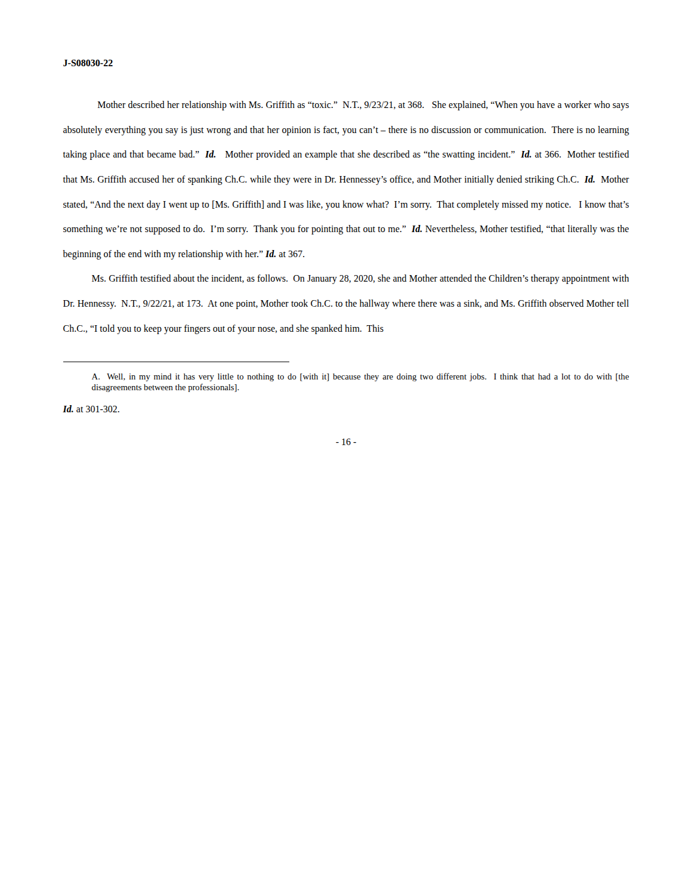J-S08030-22
Mother described her relationship with Ms. Griffith as “toxic.” N.T., 9/23/21, at 368. She explained, “When you have a worker who says absolutely everything you say is just wrong and that her opinion is fact, you can’t – there is no discussion or communication. There is no learning taking place and that became bad.” Id. Mother provided an example that she described as “the swatting incident.” Id. at 366. Mother testified that Ms. Griffith accused her of spanking Ch.C. while they were in Dr. Hennessey’s office, and Mother initially denied striking Ch.C. Id. Mother stated, “And the next day I went up to [Ms. Griffith] and I was like, you know what? I’m sorry. That completely missed my notice. I know that’s something we’re not supposed to do. I’m sorry. Thank you for pointing that out to me.” Id. Nevertheless, Mother testified, “that literally was the beginning of the end with my relationship with her.” Id. at 367.
Ms. Griffith testified about the incident, as follows. On January 28, 2020, she and Mother attended the Children’s therapy appointment with Dr. Hennessy. N.T., 9/22/21, at 173. At one point, Mother took Ch.C. to the hallway where there was a sink, and Ms. Griffith observed Mother tell Ch.C., “I told you to keep your fingers out of your nose, and she spanked him. This
A. Well, in my mind it has very little to nothing to do [with it] because they are doing two different jobs. I think that had a lot to do with [the disagreements between the professionals].
Id. at 301-302.
- 16 -